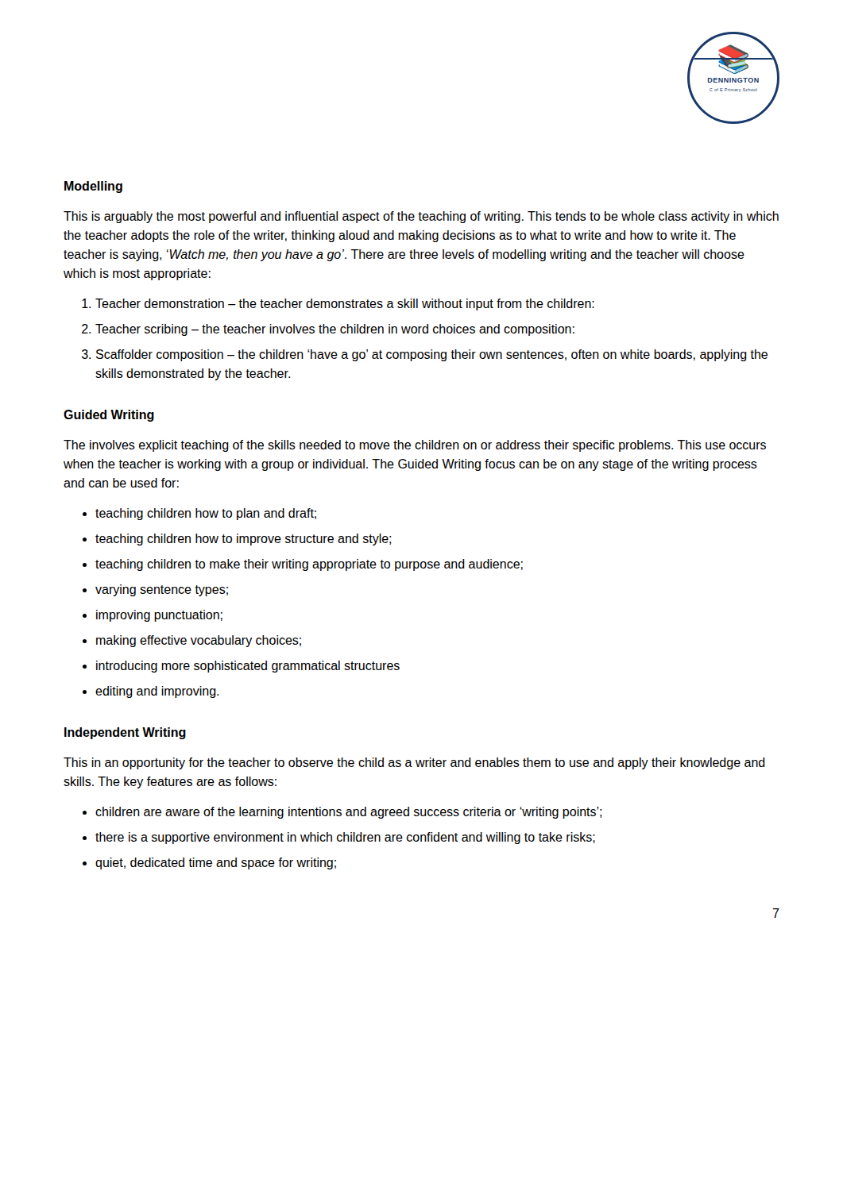📚
DENNINGTON
C of E Primary School
Modelling
This is arguably the most powerful and influential aspect of the teaching of writing. This tends to be whole class activity in which the teacher adopts the role of the writer, thinking aloud and making decisions as to what to write and how to write it. The teacher is saying, ‘Watch me, then you have a go’. There are three levels of modelling writing and the teacher will choose which is most appropriate:
Teacher demonstration – the teacher demonstrates a skill without input from the children:
Teacher scribing – the teacher involves the children in word choices and composition:
Scaffolder composition – the children ‘have a go’ at composing their own sentences, often on white boards, applying the skills demonstrated by the teacher.
Guided Writing
The involves explicit teaching of the skills needed to move the children on or address their specific problems. This use occurs when the teacher is working with a group or individual. The Guided Writing focus can be on any stage of the writing process and can be used for:
teaching children how to plan and draft;
teaching children how to improve structure and style;
teaching children to make their writing appropriate to purpose and audience;
varying sentence types;
improving punctuation;
making effective vocabulary choices;
introducing more sophisticated grammatical structures
editing and improving.
Independent Writing
This in an opportunity for the teacher to observe the child as a writer and enables them to use and apply their knowledge and skills. The key features are as follows:
children are aware of the learning intentions and agreed success criteria or ‘writing points’;
there is a supportive environment in which children are confident and willing to take risks;
quiet, dedicated time and space for writing;
7